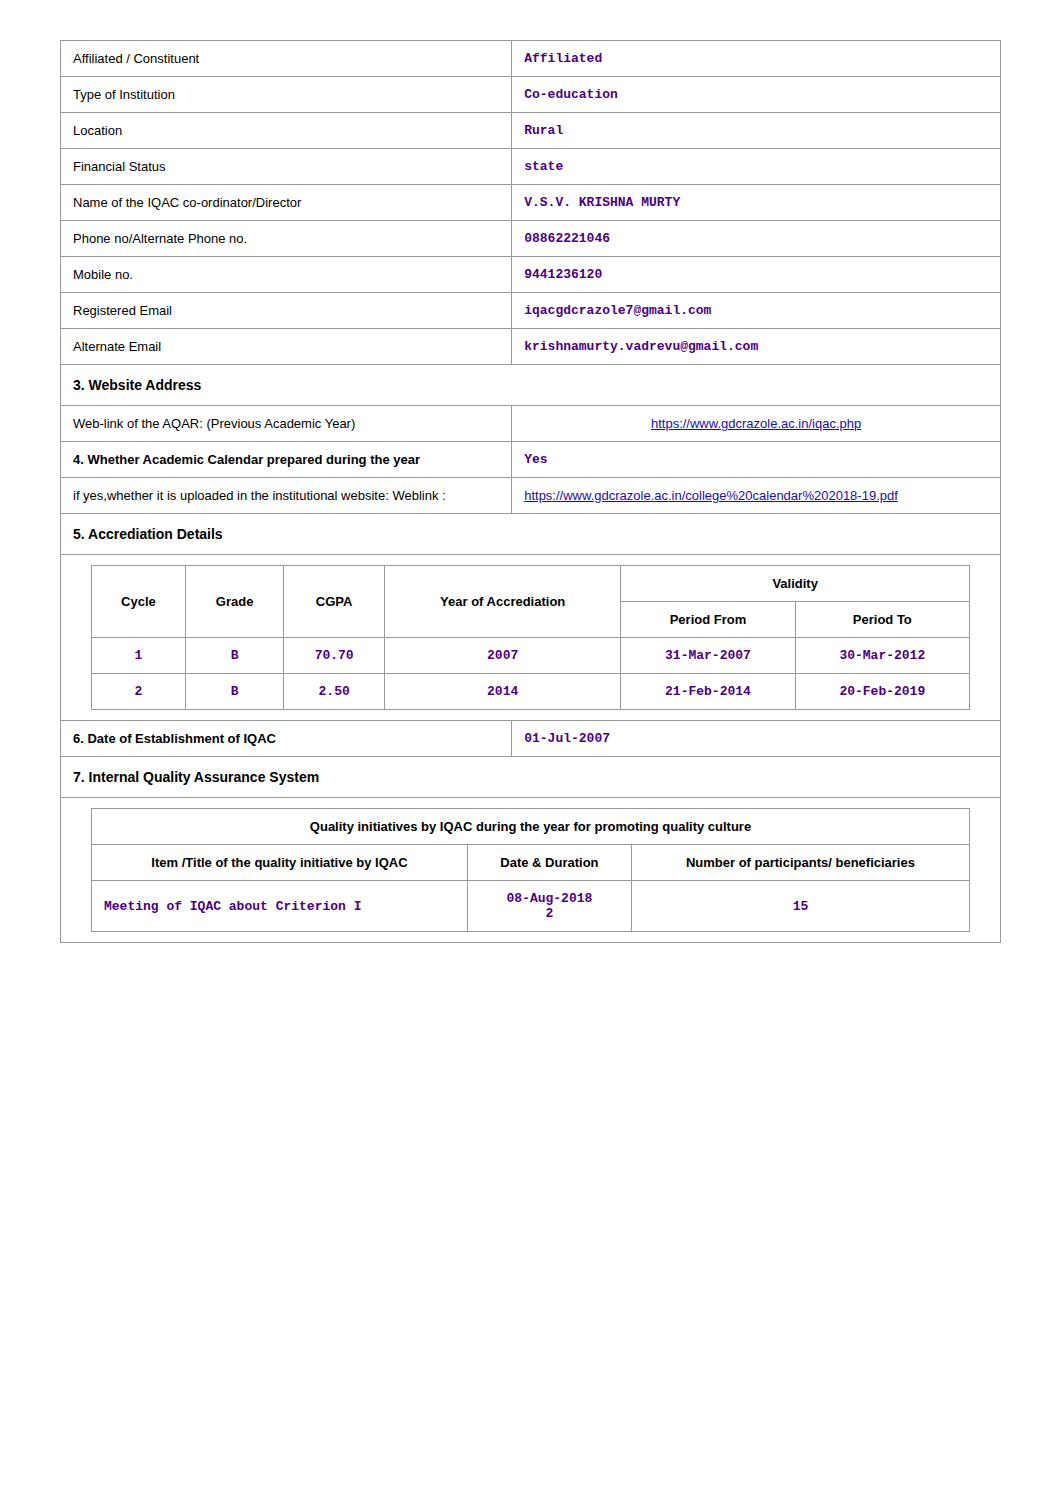| Affiliated / Constituent | Affiliated |
| Type of Institution | Co-education |
| Location | Rural |
| Financial Status | state |
| Name of the IQAC co-ordinator/Director | V.S.V. KRISHNA MURTY |
| Phone no/Alternate Phone no. | 08862221046 |
| Mobile no. | 9441236120 |
| Registered Email | iqacgdcrazole7@gmail.com |
| Alternate Email | krishnamurty.vadrevu@gmail.com |
| 3. Website Address |
| Web-link of the AQAR: (Previous Academic Year) | https://www.gdcrazole.ac.in/iqac.php |
| 4. Whether Academic Calendar prepared during the year | Yes |
| if yes,whether it is uploaded in the institutional website: Weblink : | https://www.gdcrazole.ac.in/college%20calendar%202018-19.pdf |
| 5. Accrediation Details |
| / Cycle / Grade / CGPA / Year of Accrediation / Validity / / --- / --- / --- / --- / --- / / Period From / Period To / / 1 / B / 70.70 / 2007 / 31-Mar-2007 / 30-Mar-2012 / / 2 / B / 2.50 / 2014 / 21-Feb-2014 / 20-Feb-2019 / |
| 6. Date of Establishment of IQAC | 01-Jul-2007 |
| 7. Internal Quality Assurance System |
| / Quality initiatives by IQAC during the year for promoting quality culture / / --- / / Item /Title of the quality initiative by IQAC / Date & Duration / Number of participants/ beneficiaries / / Meeting of IQAC about Criterion I / 08-Aug-2018 2 / 15 / |